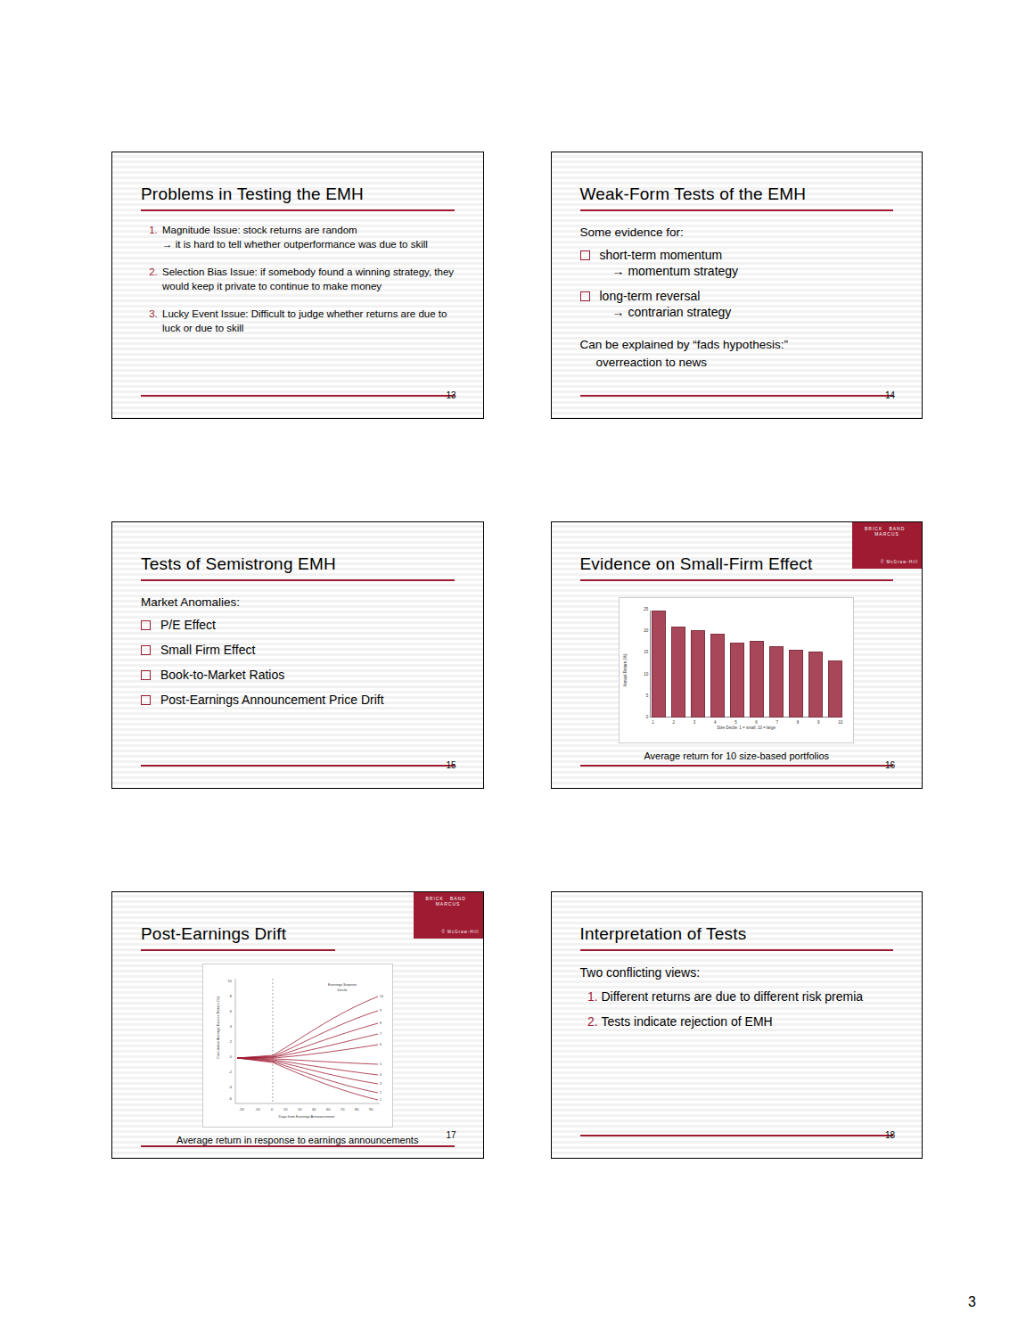Problems in Testing the EMH
Magnitude Issue: stock returns are random → it is hard to tell whether outperformance was due to skill
Selection Bias Issue: if somebody found a winning strategy, they would keep it private to continue to make money
Lucky Event Issue: Difficult to judge whether returns are due to luck or due to skill
13
Weak-Form Tests of the EMH
Some evidence for:
short-term momentum → momentum strategy
long-term reversal → contrarian strategy
Can be explained by “fads hypothesis:”
overreaction to news
14
Tests of Semistrong EMH
Market Anomalies:
P/E Effect
Small Firm Effect
Book-to-Market Ratios
Post-Earnings Announcement Price Drift
15
BRICK BAND MARCUS
© McGraw-Hill
Evidence on Small-Firm Effect
2520151050
Annual Return (%)
12345678910
Size Decile: 1 = small, 10 = large
Average return for 10 size-based portfolios
16
BRICK BAND MARCUS
© McGraw-Hill
Post-Earnings Drift
10 8 6 4 2 0 -2 -4 -6 Cumulative Average Excess Return (%) -20 -10 0 10 20 40 60 70 80 90 Days from Earnings Announcement Earnings Surprise Decile 10 9 8 7 6 5 4 3 2 1
Average return in response to earnings announcements
17
Interpretation of Tests
Two conflicting views:
Different returns are due to different risk premia
Tests indicate rejection of EMH
18
3